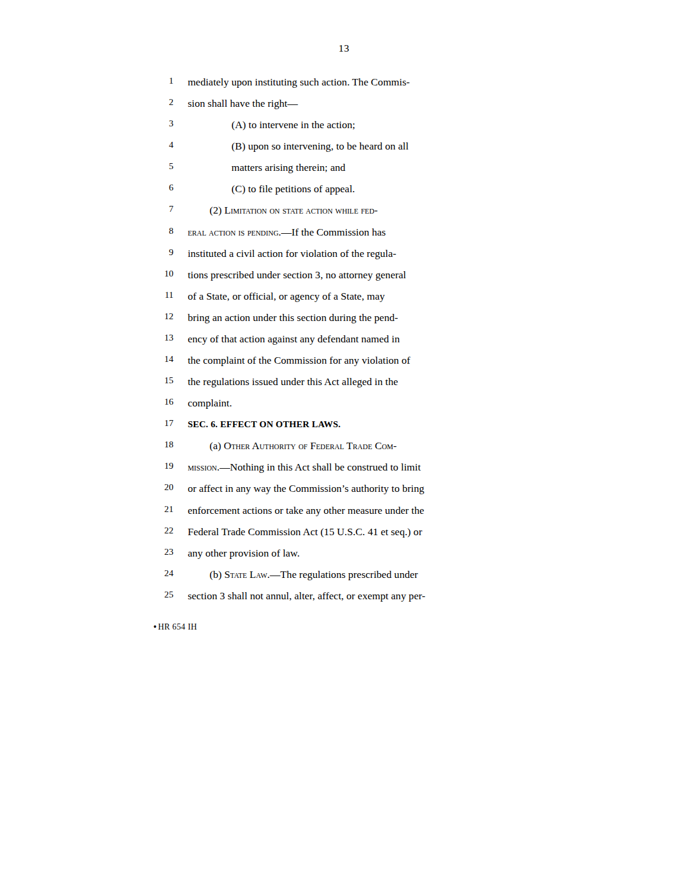13
mediately upon instituting such action. The Commis-
sion shall have the right—
(A) to intervene in the action;
(B) upon so intervening, to be heard on all
matters arising therein; and
(C) to file petitions of appeal.
(2) Limitation on state action while fed-
eral action is pending.—If the Commission has
instituted a civil action for violation of the regula-
tions prescribed under section 3, no attorney general
of a State, or official, or agency of a State, may
bring an action under this section during the pend-
ency of that action against any defendant named in
the complaint of the Commission for any violation of
the regulations issued under this Act alleged in the
complaint.
SEC. 6. EFFECT ON OTHER LAWS.
(a) Other Authority of Federal Trade Com-
mission.—Nothing in this Act shall be construed to limit
or affect in any way the Commission’s authority to bring
enforcement actions or take any other measure under the
Federal Trade Commission Act (15 U.S.C. 41 et seq.) or
any other provision of law.
(b) State Law.—The regulations prescribed under
section 3 shall not annul, alter, affect, or exempt any per-
•HR 654 IH